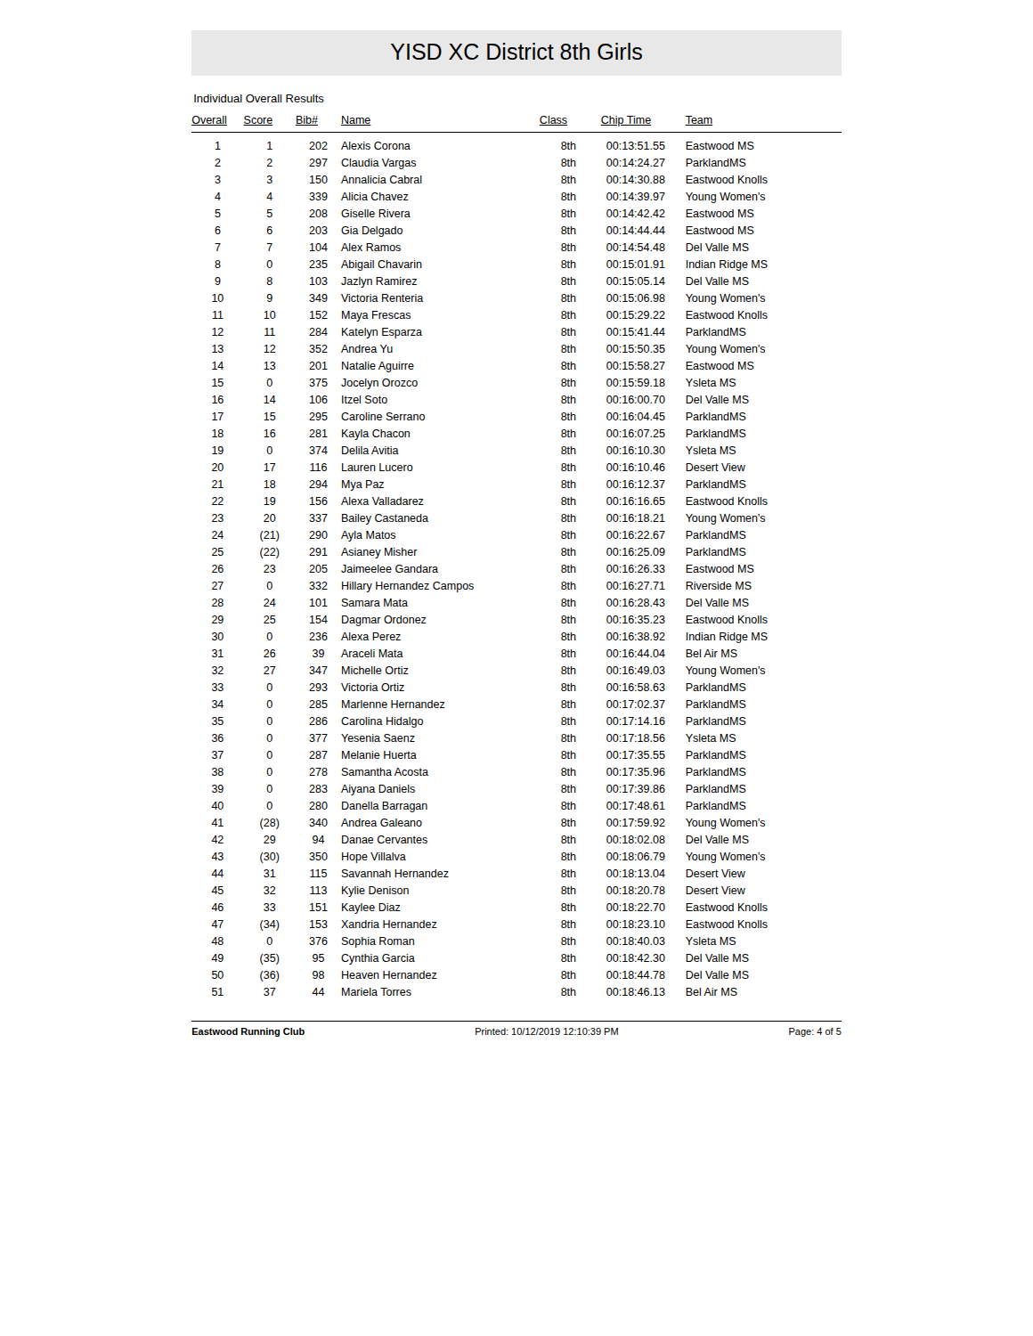YISD XC District 8th Girls
Individual Overall Results
| Overall | Score | Bib# | Name | Class | Chip Time | Team |
| --- | --- | --- | --- | --- | --- | --- |
| 1 | 1 | 202 | Alexis Corona | 8th | 00:13:51.55 | Eastwood MS |
| 2 | 2 | 297 | Claudia Vargas | 8th | 00:14:24.27 | ParklandMS |
| 3 | 3 | 150 | Annalicia Cabral | 8th | 00:14:30.88 | Eastwood Knolls |
| 4 | 4 | 339 | Alicia Chavez | 8th | 00:14:39.97 | Young Women's |
| 5 | 5 | 208 | Giselle Rivera | 8th | 00:14:42.42 | Eastwood MS |
| 6 | 6 | 203 | Gia Delgado | 8th | 00:14:44.44 | Eastwood MS |
| 7 | 7 | 104 | Alex Ramos | 8th | 00:14:54.48 | Del Valle MS |
| 8 | 0 | 235 | Abigail Chavarin | 8th | 00:15:01.91 | Indian Ridge MS |
| 9 | 8 | 103 | Jazlyn Ramirez | 8th | 00:15:05.14 | Del Valle MS |
| 10 | 9 | 349 | Victoria Renteria | 8th | 00:15:06.98 | Young Women's |
| 11 | 10 | 152 | Maya Frescas | 8th | 00:15:29.22 | Eastwood Knolls |
| 12 | 11 | 284 | Katelyn Esparza | 8th | 00:15:41.44 | ParklandMS |
| 13 | 12 | 352 | Andrea Yu | 8th | 00:15:50.35 | Young Women's |
| 14 | 13 | 201 | Natalie Aguirre | 8th | 00:15:58.27 | Eastwood MS |
| 15 | 0 | 375 | Jocelyn Orozco | 8th | 00:15:59.18 | Ysleta MS |
| 16 | 14 | 106 | Itzel Soto | 8th | 00:16:00.70 | Del Valle MS |
| 17 | 15 | 295 | Caroline Serrano | 8th | 00:16:04.45 | ParklandMS |
| 18 | 16 | 281 | Kayla Chacon | 8th | 00:16:07.25 | ParklandMS |
| 19 | 0 | 374 | Delila Avitia | 8th | 00:16:10.30 | Ysleta MS |
| 20 | 17 | 116 | Lauren Lucero | 8th | 00:16:10.46 | Desert View |
| 21 | 18 | 294 | Mya Paz | 8th | 00:16:12.37 | ParklandMS |
| 22 | 19 | 156 | Alexa Valladarez | 8th | 00:16:16.65 | Eastwood Knolls |
| 23 | 20 | 337 | Bailey Castaneda | 8th | 00:16:18.21 | Young Women's |
| 24 | (21) | 290 | Ayla Matos | 8th | 00:16:22.67 | ParklandMS |
| 25 | (22) | 291 | Asianey Misher | 8th | 00:16:25.09 | ParklandMS |
| 26 | 23 | 205 | Jaimeelee Gandara | 8th | 00:16:26.33 | Eastwood MS |
| 27 | 0 | 332 | Hillary Hernandez Campos | 8th | 00:16:27.71 | Riverside MS |
| 28 | 24 | 101 | Samara Mata | 8th | 00:16:28.43 | Del Valle MS |
| 29 | 25 | 154 | Dagmar Ordonez | 8th | 00:16:35.23 | Eastwood Knolls |
| 30 | 0 | 236 | Alexa Perez | 8th | 00:16:38.92 | Indian Ridge MS |
| 31 | 26 | 39 | Araceli Mata | 8th | 00:16:44.04 | Bel Air MS |
| 32 | 27 | 347 | Michelle Ortiz | 8th | 00:16:49.03 | Young Women's |
| 33 | 0 | 293 | Victoria Ortiz | 8th | 00:16:58.63 | ParklandMS |
| 34 | 0 | 285 | Marlenne Hernandez | 8th | 00:17:02.37 | ParklandMS |
| 35 | 0 | 286 | Carolina Hidalgo | 8th | 00:17:14.16 | ParklandMS |
| 36 | 0 | 377 | Yesenia Saenz | 8th | 00:17:18.56 | Ysleta MS |
| 37 | 0 | 287 | Melanie Huerta | 8th | 00:17:35.55 | ParklandMS |
| 38 | 0 | 278 | Samantha Acosta | 8th | 00:17:35.96 | ParklandMS |
| 39 | 0 | 283 | Aiyana Daniels | 8th | 00:17:39.86 | ParklandMS |
| 40 | 0 | 280 | Danella Barragan | 8th | 00:17:48.61 | ParklandMS |
| 41 | (28) | 340 | Andrea Galeano | 8th | 00:17:59.92 | Young Women's |
| 42 | 29 | 94 | Danae Cervantes | 8th | 00:18:02.08 | Del Valle MS |
| 43 | (30) | 350 | Hope Villalva | 8th | 00:18:06.79 | Young Women's |
| 44 | 31 | 115 | Savannah Hernandez | 8th | 00:18:13.04 | Desert View |
| 45 | 32 | 113 | Kylie Denison | 8th | 00:18:20.78 | Desert View |
| 46 | 33 | 151 | Kaylee Diaz | 8th | 00:18:22.70 | Eastwood Knolls |
| 47 | (34) | 153 | Xandria Hernandez | 8th | 00:18:23.10 | Eastwood Knolls |
| 48 | 0 | 376 | Sophia Roman | 8th | 00:18:40.03 | Ysleta MS |
| 49 | (35) | 95 | Cynthia Garcia | 8th | 00:18:42.30 | Del Valle MS |
| 50 | (36) | 98 | Heaven Hernandez | 8th | 00:18:44.78 | Del Valle MS |
| 51 | 37 | 44 | Mariela Torres | 8th | 00:18:46.13 | Bel Air MS |
Eastwood Running Club
Printed: 10/12/2019 12:10:39 PM
Page: 4 of 5